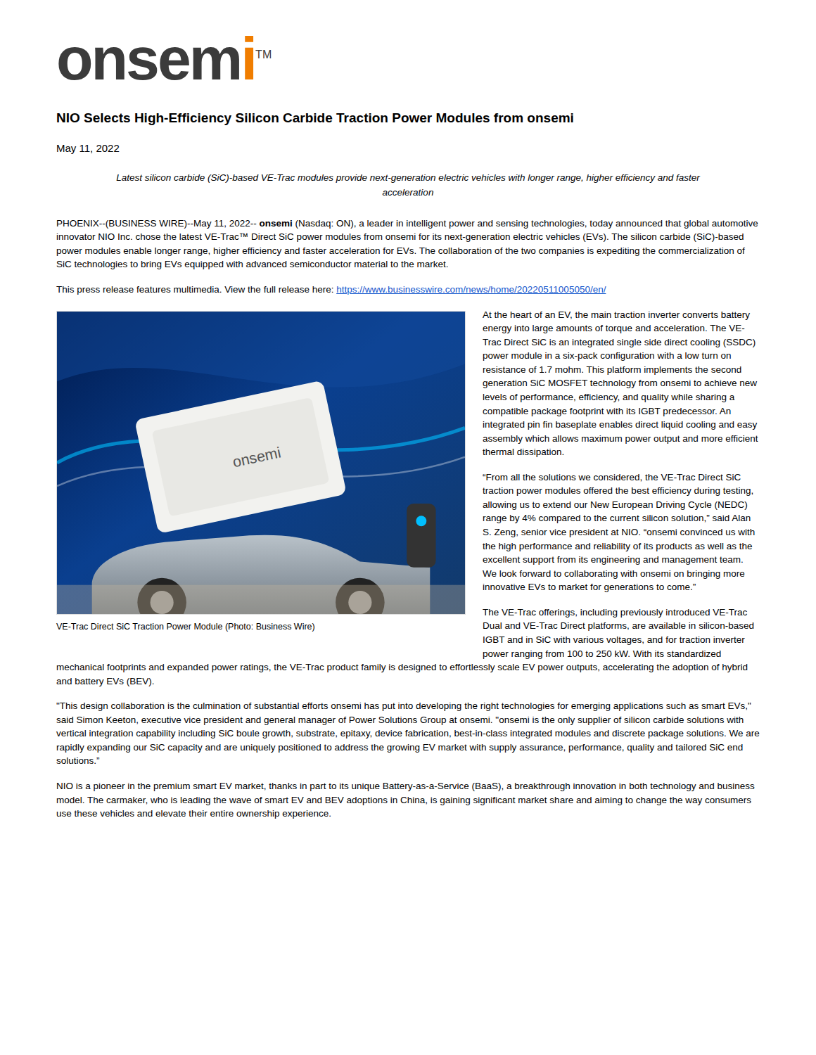onsemiTM
NIO Selects High-Efficiency Silicon Carbide Traction Power Modules from onsemi
May 11, 2022
Latest silicon carbide (SiC)-based VE-Trac modules provide next-generation electric vehicles with longer range, higher efficiency and faster acceleration
PHOENIX--(BUSINESS WIRE)--May 11, 2022-- onsemi (Nasdaq: ON), a leader in intelligent power and sensing technologies, today announced that global automotive innovator NIO Inc. chose the latest VE-Trac™ Direct SiC power modules from onsemi for its next-generation electric vehicles (EVs). The silicon carbide (SiC)-based power modules enable longer range, higher efficiency and faster acceleration for EVs. The collaboration of the two companies is expediting the commercialization of SiC technologies to bring EVs equipped with advanced semiconductor material to the market.
This press release features multimedia. View the full release here: https://www.businesswire.com/news/home/20220511005050/en/
VE-Trac Direct SiC Traction Power Module (Photo: Business Wire)
At the heart of an EV, the main traction inverter converts battery energy into large amounts of torque and acceleration. The VE-Trac Direct SiC is an integrated single side direct cooling (SSDC) power module in a six-pack configuration with a low turn on resistance of 1.7 mohm. This platform implements the second generation SiC MOSFET technology from onsemi to achieve new levels of performance, efficiency, and quality while sharing a compatible package footprint with its IGBT predecessor. An integrated pin fin baseplate enables direct liquid cooling and easy assembly which allows maximum power output and more efficient thermal dissipation.
“From all the solutions we considered, the VE-Trac Direct SiC traction power modules offered the best efficiency during testing, allowing us to extend our New European Driving Cycle (NEDC) range by 4% compared to the current silicon solution,” said Alan S. Zeng, senior vice president at NIO. “onsemi convinced us with the high performance and reliability of its products as well as the excellent support from its engineering and management team. We look forward to collaborating with onsemi on bringing more innovative EVs to market for generations to come.”
The VE-Trac offerings, including previously introduced VE-Trac Dual and VE-Trac Direct platforms, are available in silicon-based IGBT and in SiC with various voltages, and for traction inverter power ranging from 100 to 250 kW. With its standardized mechanical footprints and expanded power ratings, the VE-Trac product family is designed to effortlessly scale EV power outputs, accelerating the adoption of hybrid and battery EVs (BEV).
"This design collaboration is the culmination of substantial efforts onsemi has put into developing the right technologies for emerging applications such as smart EVs," said Simon Keeton, executive vice president and general manager of Power Solutions Group at onsemi. "onsemi is the only supplier of silicon carbide solutions with vertical integration capability including SiC boule growth, substrate, epitaxy, device fabrication, best-in-class integrated modules and discrete package solutions. We are rapidly expanding our SiC capacity and are uniquely positioned to address the growing EV market with supply assurance, performance, quality and tailored SiC end solutions.”
NIO is a pioneer in the premium smart EV market, thanks in part to its unique Battery-as-a-Service (BaaS), a breakthrough innovation in both technology and business model. The carmaker, who is leading the wave of smart EV and BEV adoptions in China, is gaining significant market share and aiming to change the way consumers use these vehicles and elevate their entire ownership experience.